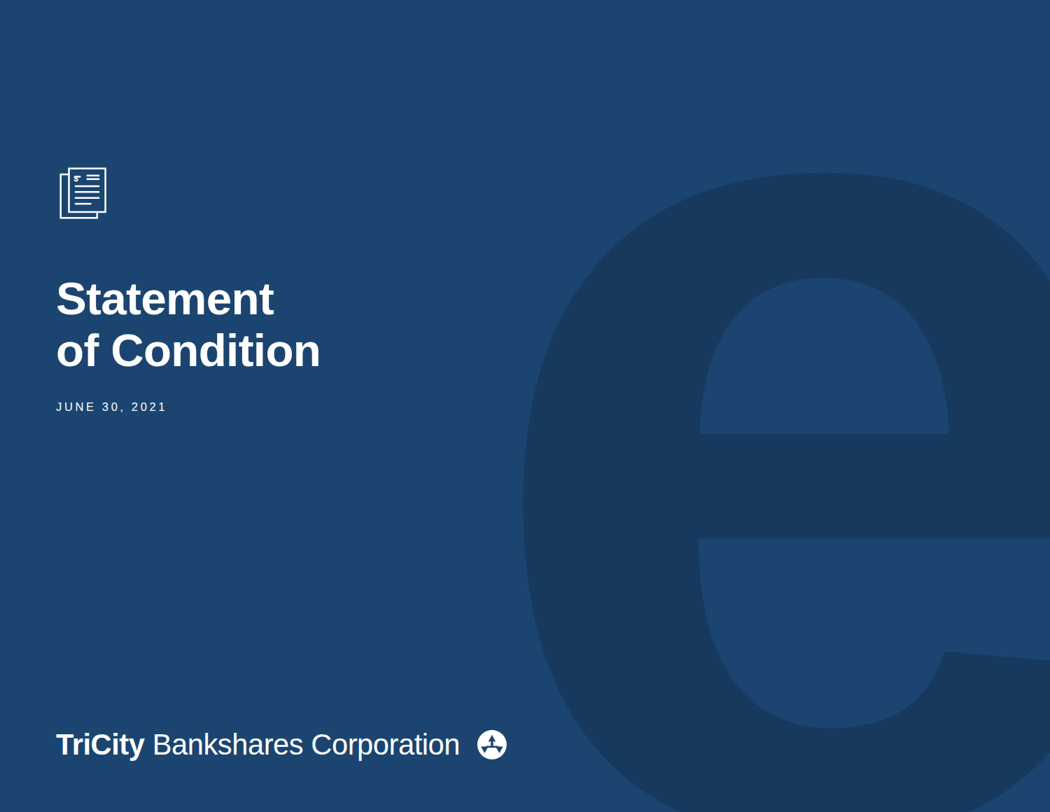e
$
Statement
of Condition
June 30, 2021
TriCity Bankshares Corporation